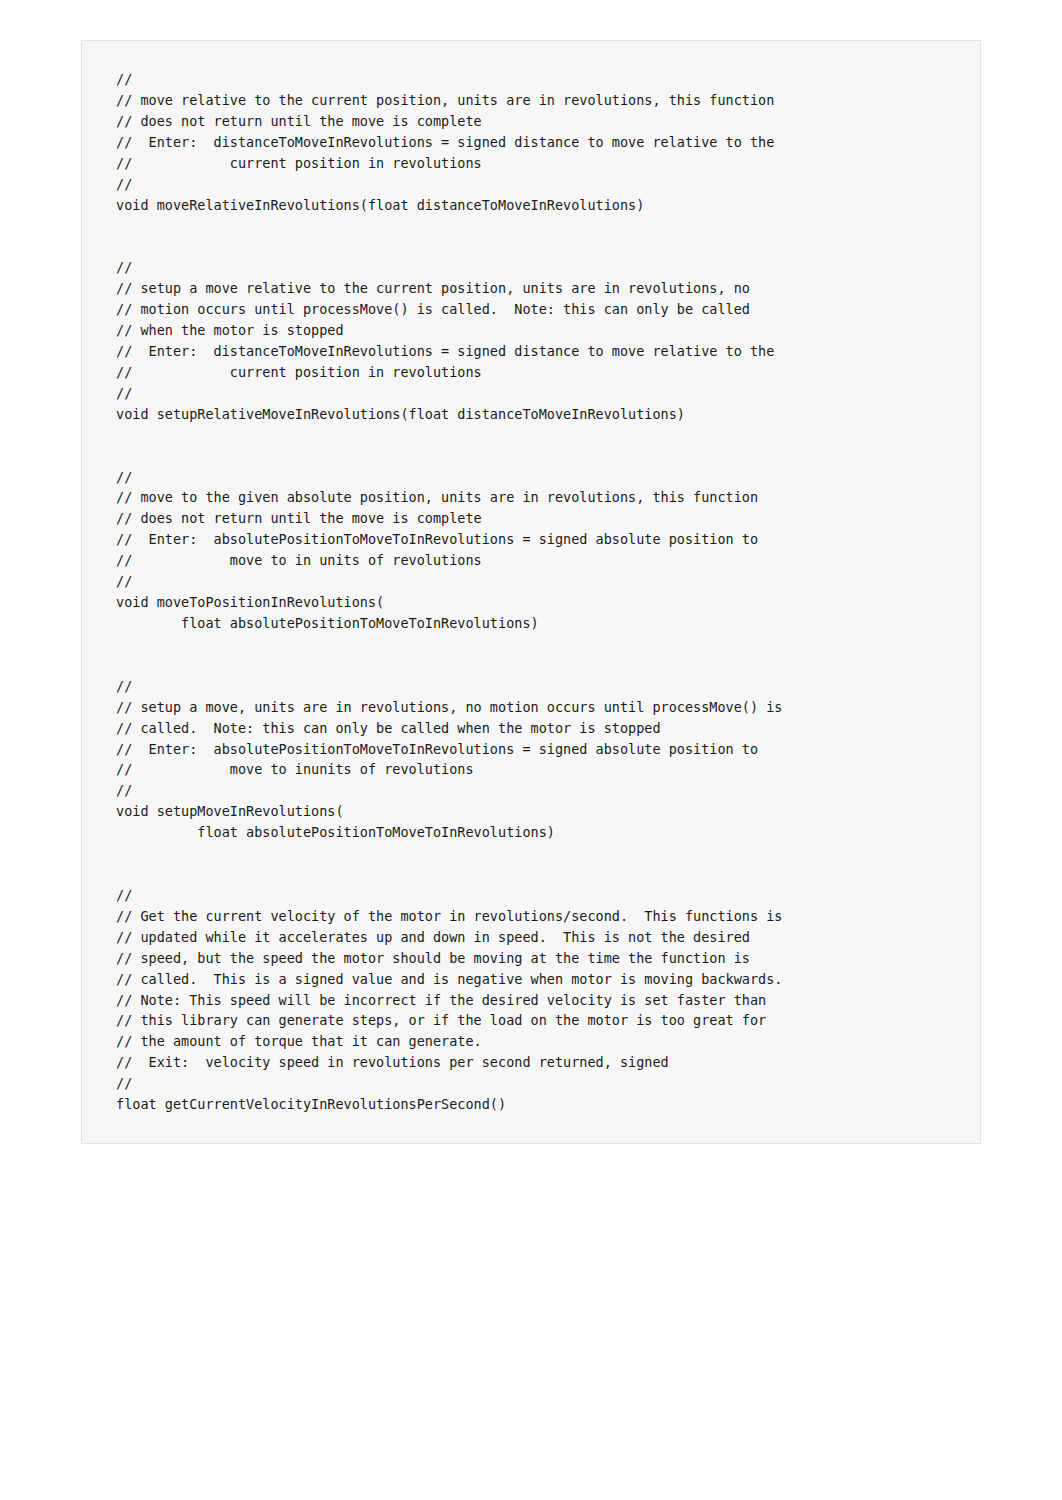//
// move relative to the current position, units are in revolutions, this function
// does not return until the move is complete
//  Enter:  distanceToMoveInRevolutions = signed distance to move relative to the
//            current position in revolutions
//
void moveRelativeInRevolutions(float distanceToMoveInRevolutions)


//
// setup a move relative to the current position, units are in revolutions, no
// motion occurs until processMove() is called.  Note: this can only be called
// when the motor is stopped
//  Enter:  distanceToMoveInRevolutions = signed distance to move relative to the
//            current position in revolutions
//
void setupRelativeMoveInRevolutions(float distanceToMoveInRevolutions)


//
// move to the given absolute position, units are in revolutions, this function
// does not return until the move is complete
//  Enter:  absolutePositionToMoveToInRevolutions = signed absolute position to
//            move to in units of revolutions
//
void moveToPositionInRevolutions(
        float absolutePositionToMoveToInRevolutions)


//
// setup a move, units are in revolutions, no motion occurs until processMove() is
// called.  Note: this can only be called when the motor is stopped
//  Enter:  absolutePositionToMoveToInRevolutions = signed absolute position to
//            move to inunits of revolutions
//
void setupMoveInRevolutions(
          float absolutePositionToMoveToInRevolutions)


//
// Get the current velocity of the motor in revolutions/second.  This functions is
// updated while it accelerates up and down in speed.  This is not the desired
// speed, but the speed the motor should be moving at the time the function is
// called.  This is a signed value and is negative when motor is moving backwards.
// Note: This speed will be incorrect if the desired velocity is set faster than
// this library can generate steps, or if the load on the motor is too great for
// the amount of torque that it can generate.
//  Exit:  velocity speed in revolutions per second returned, signed
//
float getCurrentVelocityInRevolutionsPerSecond()